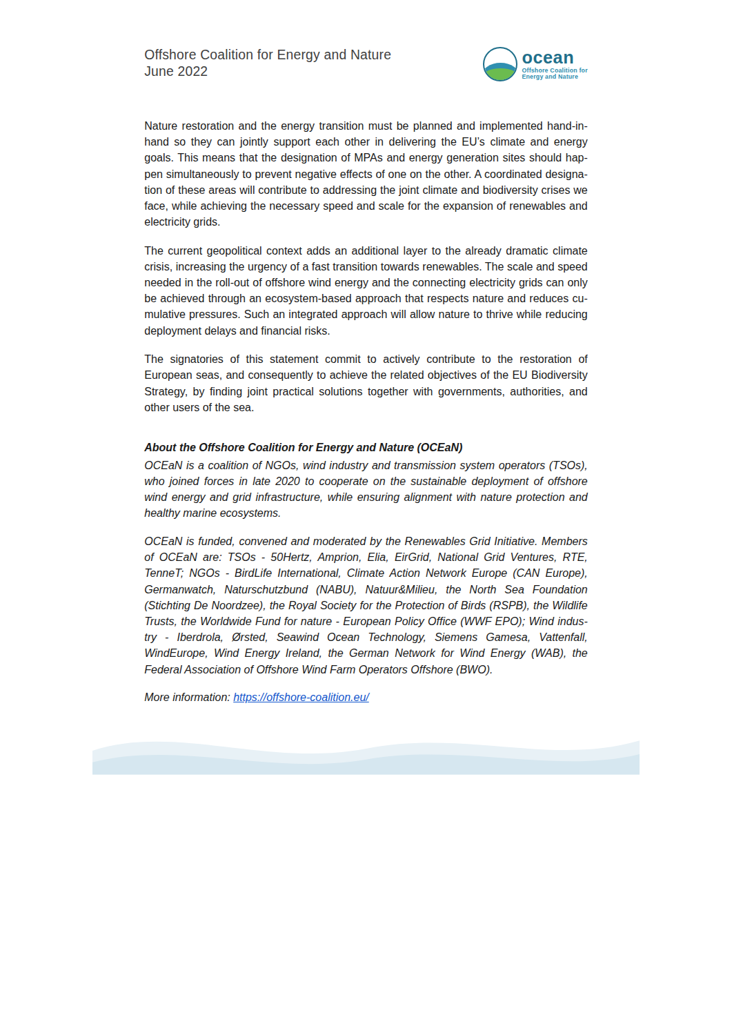Offshore Coalition for Energy and Nature
June 2022
ocean Offshore Coalition for
Energy and Nature
Nature restoration and the energy transition must be planned and implemented hand-in-hand so they can jointly support each other in delivering the EU’s climate and energy goals. This means that the designation of MPAs and energy generation sites should happen simultaneously to prevent negative effects of one on the other. A coordinated designation of these areas will contribute to addressing the joint climate and biodiversity crises we face, while achieving the necessary speed and scale for the expansion of renewables and electricity grids.
The current geopolitical context adds an additional layer to the already dramatic climate crisis, increasing the urgency of a fast transition towards renewables. The scale and speed needed in the roll-out of offshore wind energy and the connecting electricity grids can only be achieved through an ecosystem-based approach that respects nature and reduces cumulative pressures. Such an integrated approach will allow nature to thrive while reducing deployment delays and financial risks.
The signatories of this statement commit to actively contribute to the restoration of European seas, and consequently to achieve the related objectives of the EU Biodiversity Strategy, by finding joint practical solutions together with governments, authorities, and other users of the sea.
About the Offshore Coalition for Energy and Nature (OCEaN)
OCEaN is a coalition of NGOs, wind industry and transmission system operators (TSOs), who joined forces in late 2020 to cooperate on the sustainable deployment of offshore wind energy and grid infrastructure, while ensuring alignment with nature protection and healthy marine ecosystems.
OCEaN is funded, convened and moderated by the Renewables Grid Initiative. Members of OCEaN are: TSOs - 50Hertz, Amprion, Elia, EirGrid, National Grid Ventures, RTE, TenneT; NGOs - BirdLife International, Climate Action Network Europe (CAN Europe), Germanwatch, Naturschutzbund (NABU), Natuur&Milieu, the North Sea Foundation (Stichting De Noordzee), the Royal Society for the Protection of Birds (RSPB), the Wildlife Trusts, the Worldwide Fund for nature - European Policy Office (WWF EPO); Wind industry - Iberdrola, Ørsted, Seawind Ocean Technology, Siemens Gamesa, Vattenfall, WindEurope, Wind Energy Ireland, the German Network for Wind Energy (WAB), the Federal Association of Offshore Wind Farm Operators Offshore (BWO).
More information: https://offshore-coalition.eu/